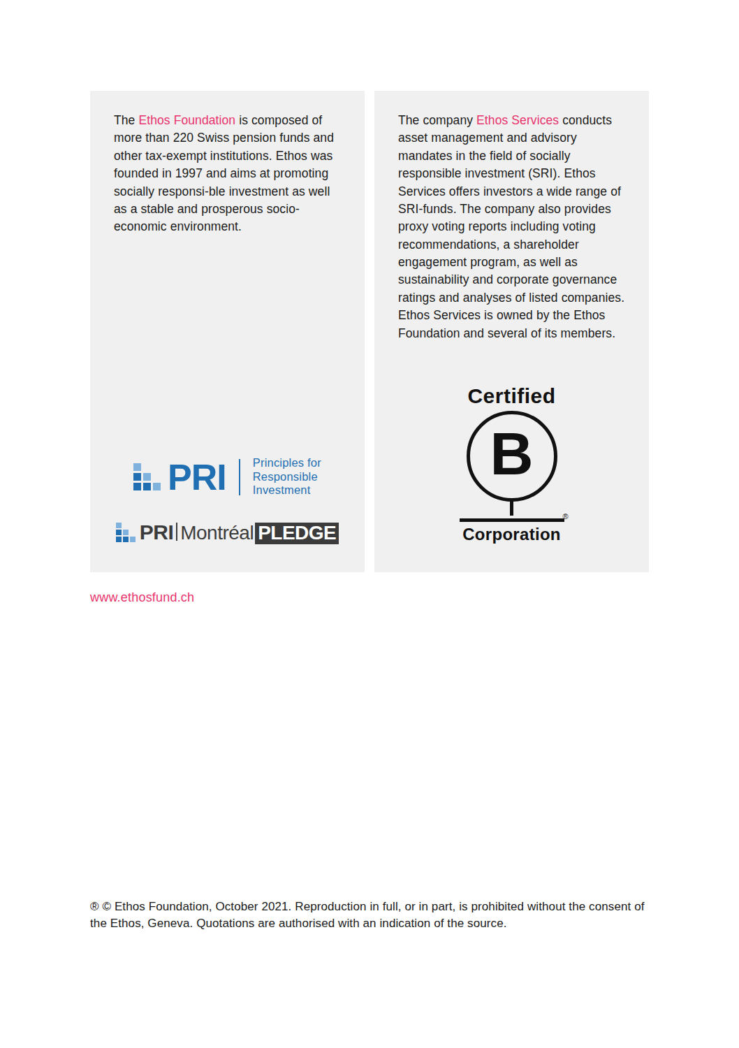The Ethos Foundation is composed of more than 220 Swiss pension funds and other tax-exempt institutions. Ethos was founded in 1997 and aims at promoting socially responsi-ble investment as well as a stable and prosperous socio-economic environment.
PRI
Principles for
Responsible
Investment
PRI Montréal PLEDGE
The company Ethos Services conducts asset management and advisory mandates in the field of socially responsible investment (SRI). Ethos Services offers investors a wide range of SRI-funds. The company also provides proxy voting reports including voting recommendations, a shareholder engagement program, as well as sustainability and corporate governance ratings and analyses of listed companies. Ethos Services is owned by the Ethos Foundation and several of its members.
Certified
B
®
Corporation
www.ethosfund.ch
® © Ethos Foundation, October 2021. Reproduction in full, or in part, is prohibited without the consent of the Ethos, Geneva. Quotations are authorised with an indication of the source.